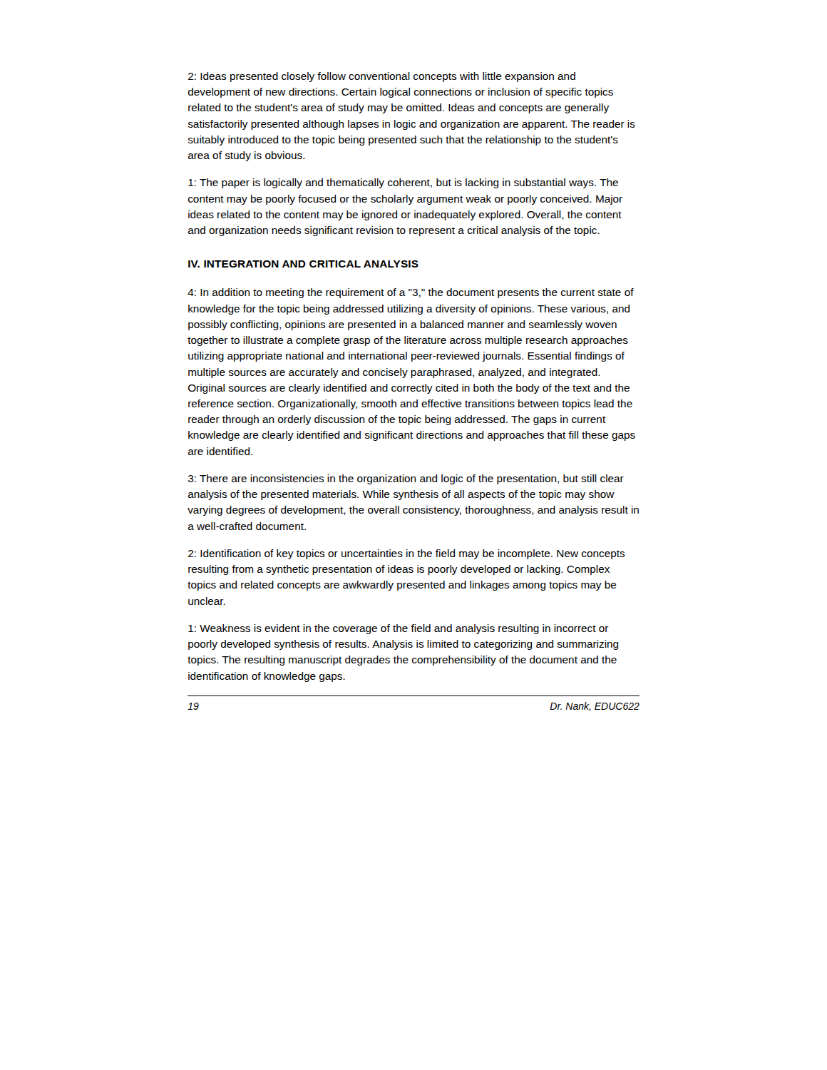2: Ideas presented closely follow conventional concepts with little expansion and development of new directions. Certain logical connections or inclusion of specific topics related to the student's area of study may be omitted. Ideas and concepts are generally satisfactorily presented although lapses in logic and organization are apparent. The reader is suitably introduced to the topic being presented such that the relationship to the student's area of study is obvious.
1: The paper is logically and thematically coherent, but is lacking in substantial ways. The content may be poorly focused or the scholarly argument weak or poorly conceived. Major ideas related to the content may be ignored or inadequately explored. Overall, the content and organization needs significant revision to represent a critical analysis of the topic.
IV. INTEGRATION AND CRITICAL ANALYSIS
4: In addition to meeting the requirement of a "3," the document presents the current state of knowledge for the topic being addressed utilizing a diversity of opinions. These various, and possibly conflicting, opinions are presented in a balanced manner and seamlessly woven together to illustrate a complete grasp of the literature across multiple research approaches utilizing appropriate national and international peer-reviewed journals. Essential findings of multiple sources are accurately and concisely paraphrased, analyzed, and integrated. Original sources are clearly identified and correctly cited in both the body of the text and the reference section. Organizationally, smooth and effective transitions between topics lead the reader through an orderly discussion of the topic being addressed. The gaps in current knowledge are clearly identified and significant directions and approaches that fill these gaps are identified.
3: There are inconsistencies in the organization and logic of the presentation, but still clear analysis of the presented materials. While synthesis of all aspects of the topic may show varying degrees of development, the overall consistency, thoroughness, and analysis result in a well-crafted document.
2: Identification of key topics or uncertainties in the field may be incomplete. New concepts resulting from a synthetic presentation of ideas is poorly developed or lacking. Complex topics and related concepts are awkwardly presented and linkages among topics may be unclear.
1: Weakness is evident in the coverage of the field and analysis resulting in incorrect or poorly developed synthesis of results. Analysis is limited to categorizing and summarizing topics. The resulting manuscript degrades the comprehensibility of the document and the identification of knowledge gaps.
19 Dr. Nank, EDUC622